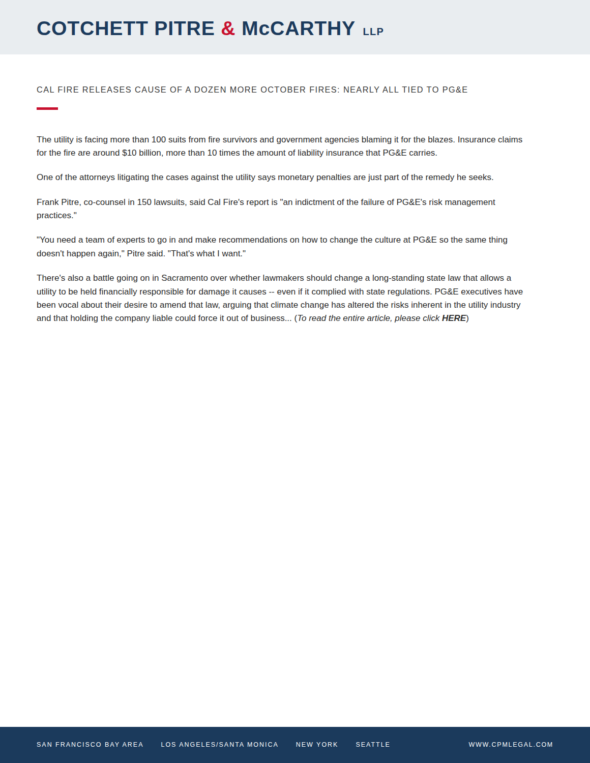COTCHETT PITRE & McCARTHY LLP
Cal Fire Releases Cause of a Dozen More October Fires: Nearly All Tied to PG&E
The utility is facing more than 100 suits from fire survivors and government agencies blaming it for the blazes. Insurance claims for the fire are around $10 billion, more than 10 times the amount of liability insurance that PG&E carries.
One of the attorneys litigating the cases against the utility says monetary penalties are just part of the remedy he seeks.
Frank Pitre, co-counsel in 150 lawsuits, said Cal Fire's report is "an indictment of the failure of PG&E's risk management practices."
"You need a team of experts to go in and make recommendations on how to change the culture at PG&E so the same thing doesn't happen again," Pitre said. "That's what I want."
There's also a battle going on in Sacramento over whether lawmakers should change a long-standing state law that allows a utility to be held financially responsible for damage it causes -- even if it complied with state regulations. PG&E executives have been vocal about their desire to amend that law, arguing that climate change has altered the risks inherent in the utility industry and that holding the company liable could force it out of business... (To read the entire article, please click HERE)
San Francisco Bay Area Los Angeles/Santa Monica New York Seattle www.cpmlegal.com